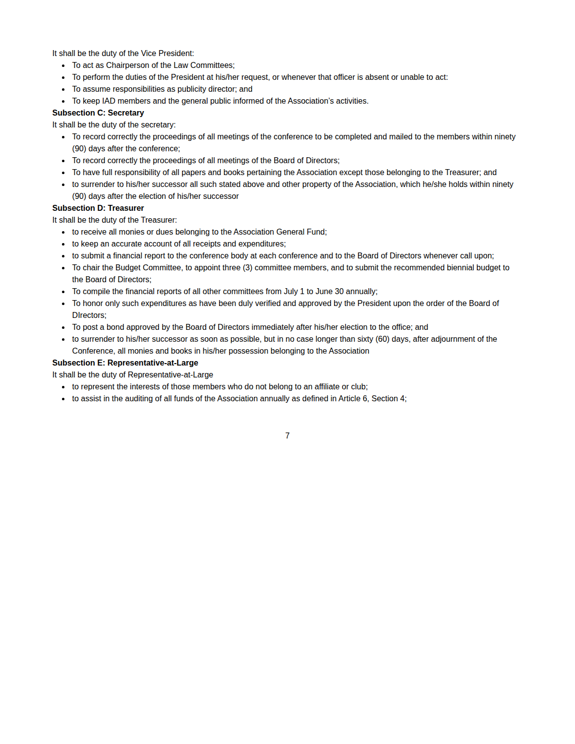It shall be the duty of the Vice President:
To act as Chairperson of the Law Committees;
To perform the duties of the President at his/her request, or whenever that officer is absent or unable to act:
To assume responsibilities as publicity director; and
To keep IAD members and the general public informed of the Association’s activities.
Subsection C: Secretary
It shall be the duty of the secretary:
To record correctly the proceedings of all meetings of the conference to be completed and mailed to the members within ninety (90) days after the conference;
To record correctly the proceedings of all meetings of the Board of Directors;
To have full responsibility of all papers and books pertaining the Association except those belonging to the Treasurer; and
to surrender to his/her successor all such stated above and other property of the Association, which he/she holds within ninety (90) days after the election of his/her successor
Subsection D: Treasurer
It shall be the duty of the Treasurer:
to receive all monies or dues belonging to the Association General Fund;
to keep an accurate account of all receipts and expenditures;
to submit a financial report to the conference body at each conference and to the Board of Directors whenever call upon;
To chair the Budget Committee, to appoint three (3) committee members, and to submit the recommended biennial budget to the Board of Directors;
To compile the financial reports of all other committees from July 1 to June 30 annually;
To honor only such expenditures as have been duly verified and approved by the President upon the order of the Board of DIrectors;
To post a bond approved by the Board of Directors immediately after his/her election to the office; and
to surrender to his/her successor as soon as possible, but in no case longer than sixty (60) days, after adjournment of the Conference, all monies and books in his/her possession belonging to the Association
Subsection E: Representative-at-Large
It shall be the duty of Representative-at-Large
to represent the interests of those members who do not belong to an affiliate or club;
to assist in the auditing of all funds of the Association annually as defined in Article 6, Section 4;
7